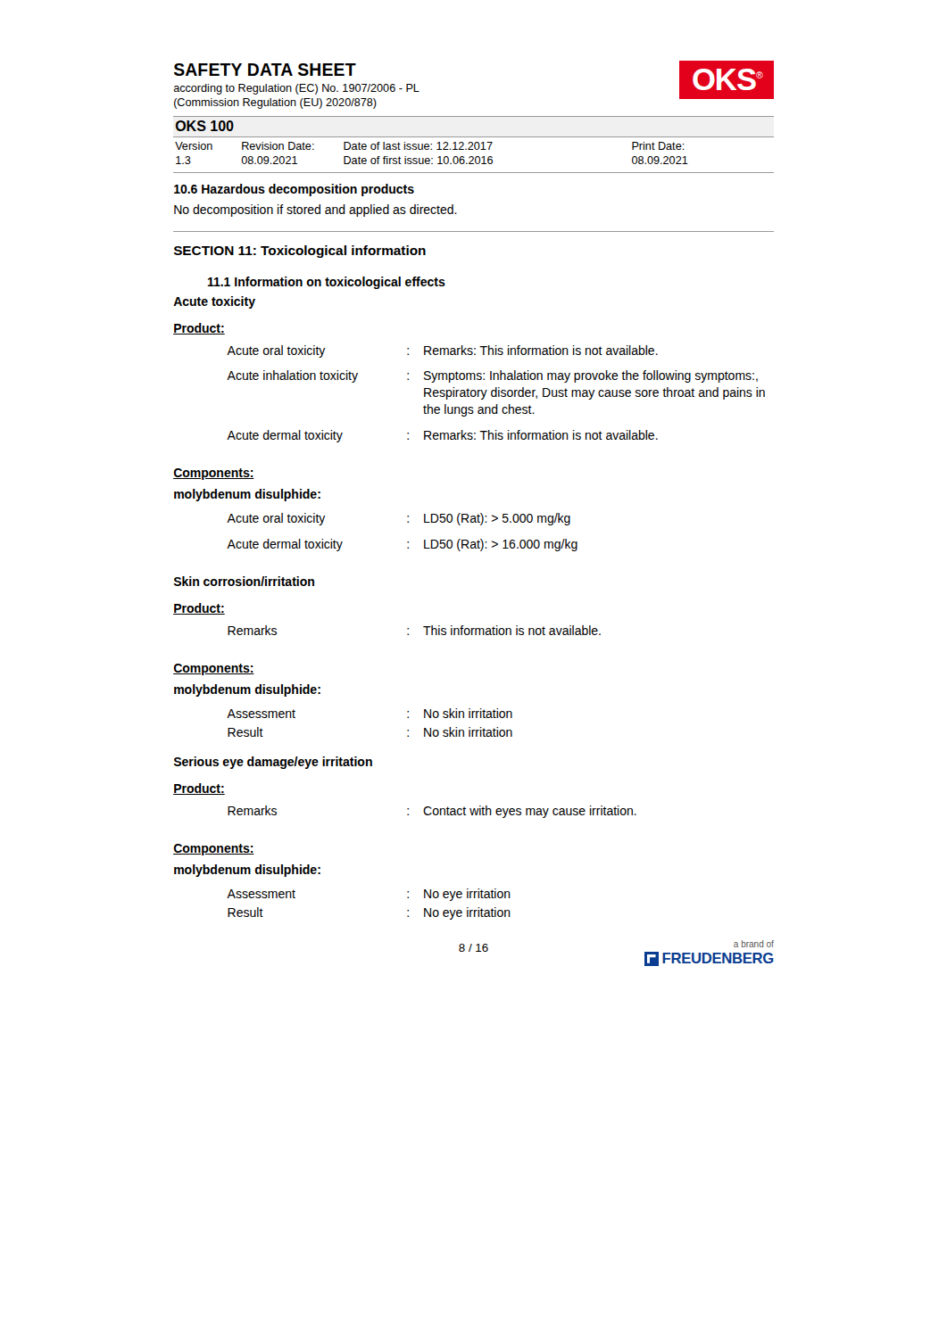SAFETY DATA SHEET
according to Regulation (EC) No. 1907/2006 - PL
(Commission Regulation (EU) 2020/878)
OKS®
OKS 100
| Version 1.3 | Revision Date: 08.09.2021 | Date of last issue: 12.12.2017 Date of first issue: 10.06.2016 | Print Date: 08.09.2021 |
10.6 Hazardous decomposition products
No decomposition if stored and applied as directed.
SECTION 11: Toxicological information
11.1 Information on toxicological effects
Acute toxicity
Product:
| Acute oral toxicity | : | Remarks: This information is not available. |
| Acute inhalation toxicity | : | Symptoms: Inhalation may provoke the following symptoms:, Respiratory disorder, Dust may cause sore throat and pains in the lungs and chest. |
| Acute dermal toxicity | : | Remarks: This information is not available. |
Components:
molybdenum disulphide:
| Acute oral toxicity | : | LD50 (Rat): > 5.000 mg/kg |
| Acute dermal toxicity | : | LD50 (Rat): > 16.000 mg/kg |
Skin corrosion/irritation
Product:
| Remarks | : | This information is not available. |
Components:
molybdenum disulphide:
| Assessment | : | No skin irritation |
| Result | : | No skin irritation |
Serious eye damage/eye irritation
Product:
| Remarks | : | Contact with eyes may cause irritation. |
Components:
molybdenum disulphide:
| Assessment | : | No eye irritation |
| Result | : | No eye irritation |
8 / 16
a brand of
FREUDENBERG